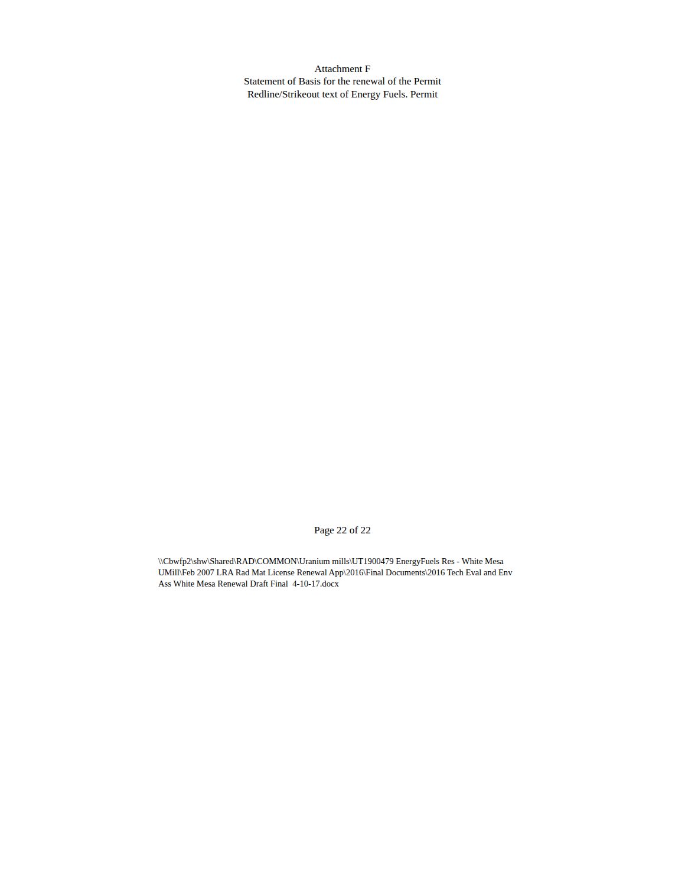Attachment F
Statement of Basis for the renewal of the Permit
Redline/Strikeout text of Energy Fuels. Permit
Page 22 of 22
\\Cbwfp2\shw\Shared\RAD\COMMON\Uranium mills\UT1900479 EnergyFuels Res - White Mesa UMill\Feb 2007 LRA Rad Mat License Renewal App\2016\Final Documents\2016 Tech Eval and Env Ass White Mesa Renewal Draft Final 4-10-17.docx